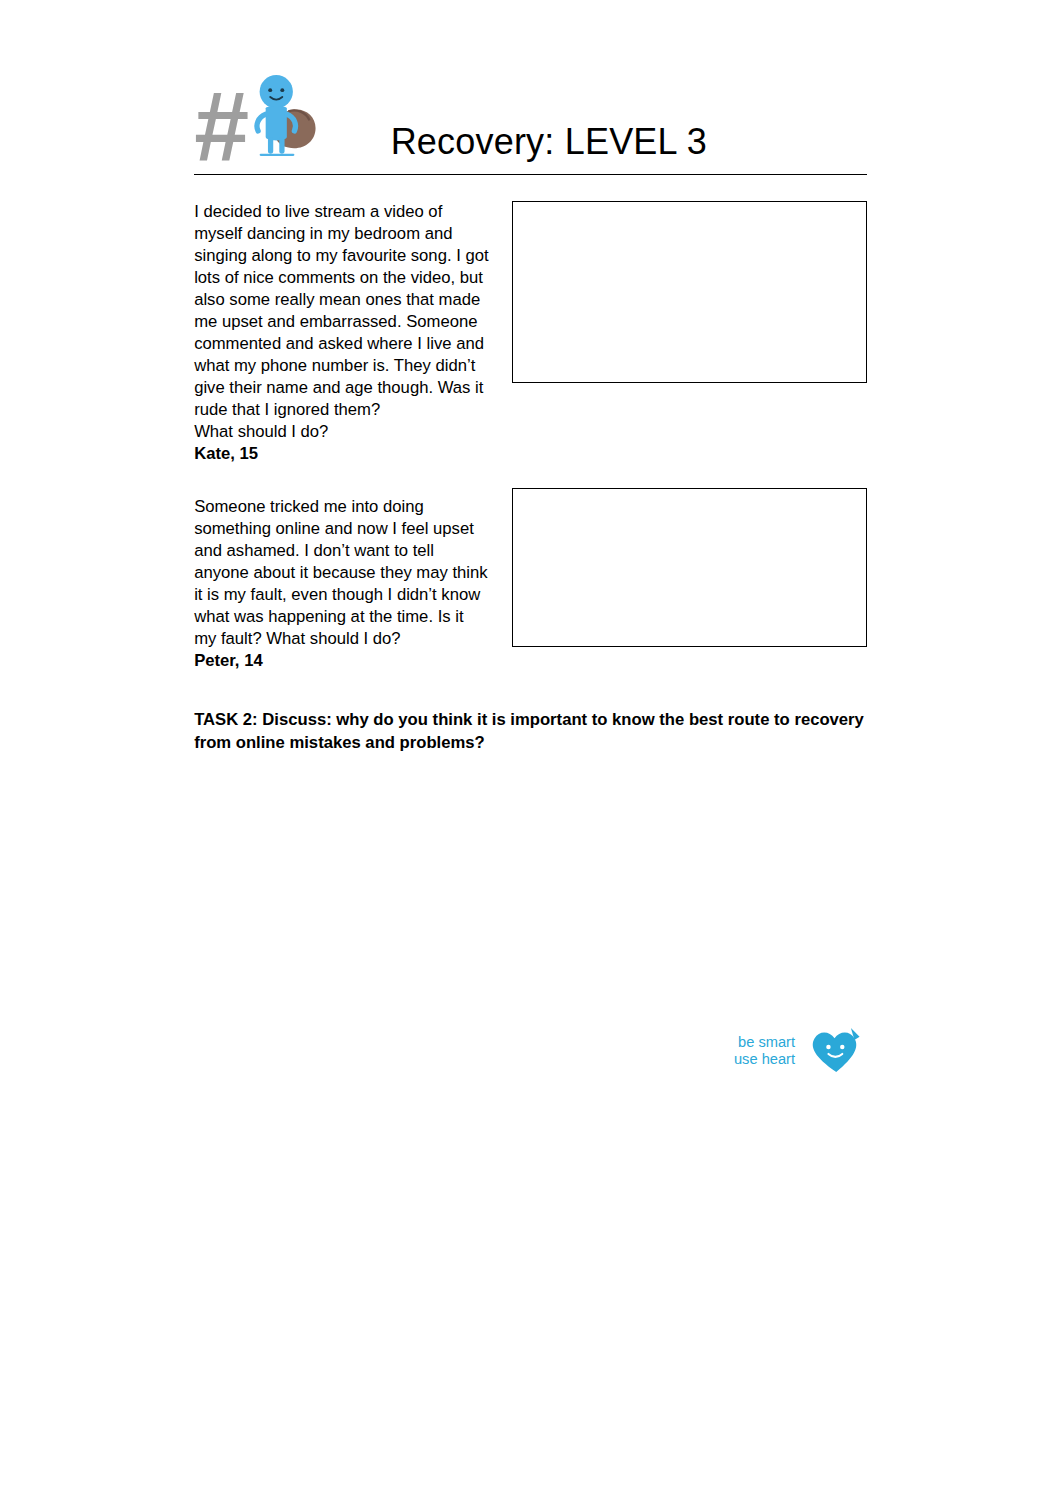#
Recovery: LEVEL 3
I decided to live stream a video of myself dancing in my bedroom and singing along to my favourite song. I got lots of nice comments on the video, but also some really mean ones that made me upset and embarrassed. Someone commented and asked where I live and what my phone number is. They didn’t give their name and age though. Was it rude that I ignored them?
What should I do?
Kate, 15
Someone tricked me into doing something online and now I feel upset and ashamed. I don’t want to tell anyone about it because they may think it is my fault, even though I didn’t know what was happening at the time. Is it my fault? What should I do?
Peter, 14
TASK 2: Discuss: why do you think it is important to know the best route to recovery from online mistakes and problems?
be smart
use heart